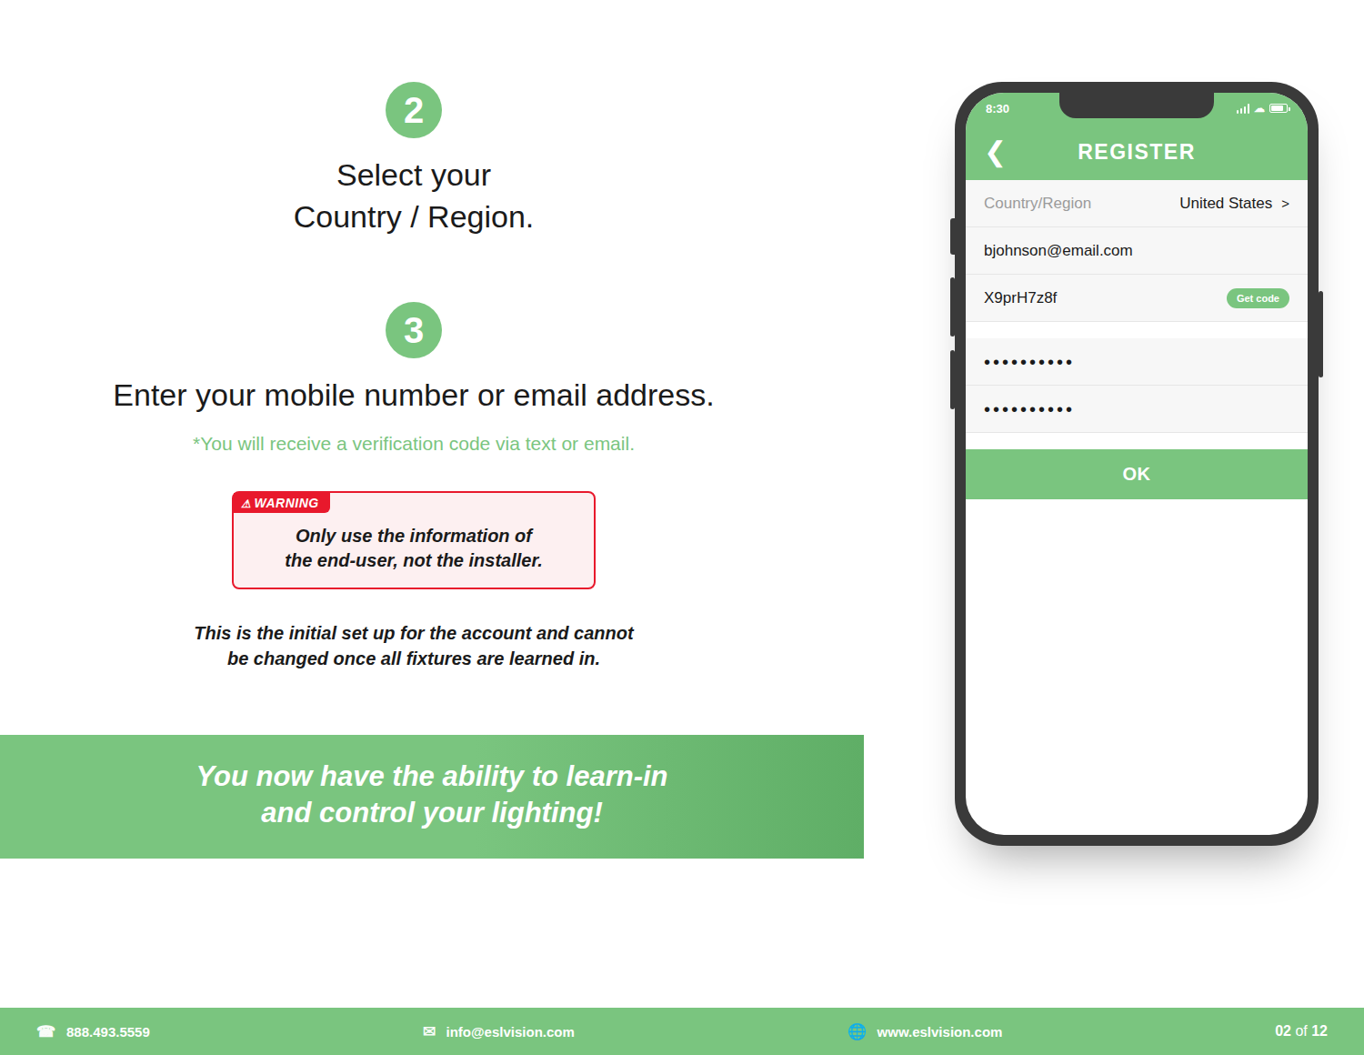2
Select your
Country / Region.
3
Enter your mobile number or email address.
*You will receive a verification code via text or email.
⚠WARNING
Only use the information of
the end-user, not the installer.
This is the initial set up for the account and cannot
be changed once all fixtures are learned in.
You now have the ability to learn-in
and control your lighting!
8:30 ☁
❮
REGISTER
Country/Region United States >
bjohnson@email.com
X9prH7z8f Get code
••••••••••
••••••••••
OK
☎ 888.493.5559
✉ info@eslvision.com
🌐 www.eslvision.com
02 of 12